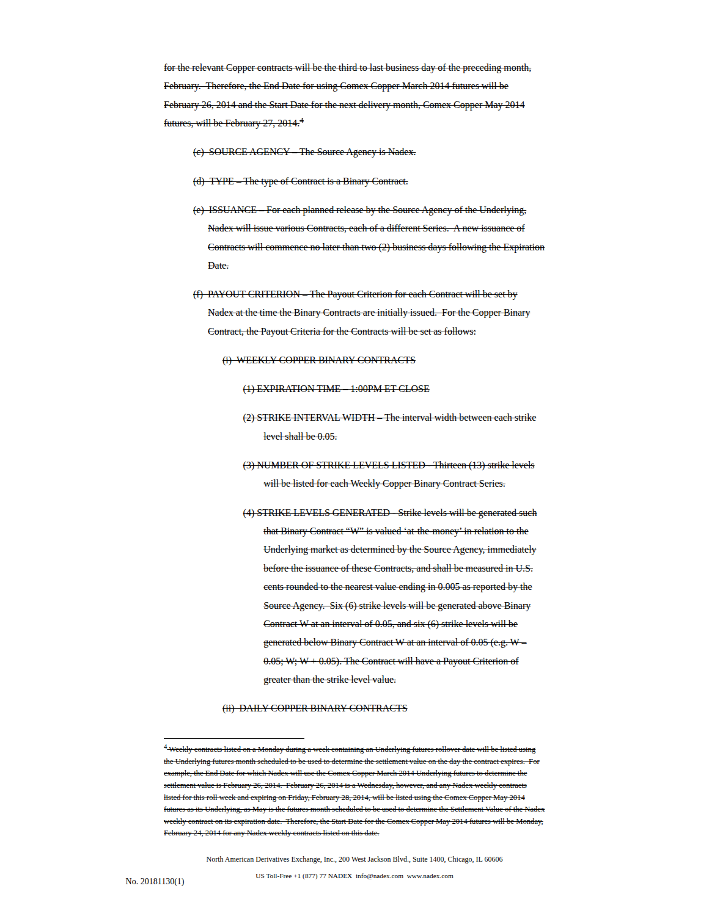for the relevant Copper contracts will be the third to last business day of the preceding month, February. Therefore, the End Date for using Comex Copper March 2014 futures will be February 26, 2014 and the Start Date for the next delivery month, Comex Copper May 2014 futures, will be February 27, 2014.4
(c) SOURCE AGENCY – The Source Agency is Nadex.
(d) TYPE – The type of Contract is a Binary Contract.
(e) ISSUANCE – For each planned release by the Source Agency of the Underlying, Nadex will issue various Contracts, each of a different Series. A new issuance of Contracts will commence no later than two (2) business days following the Expiration Date.
(f) PAYOUT CRITERION – The Payout Criterion for each Contract will be set by Nadex at the time the Binary Contracts are initially issued. For the Copper Binary Contract, the Payout Criteria for the Contracts will be set as follows:
(i) WEEKLY COPPER BINARY CONTRACTS
(1) EXPIRATION TIME – 1:00PM ET CLOSE
(2) STRIKE INTERVAL WIDTH – The interval width between each strike level shall be 0.05.
(3) NUMBER OF STRIKE LEVELS LISTED - Thirteen (13) strike levels will be listed for each Weekly Copper Binary Contract Series.
(4) STRIKE LEVELS GENERATED - Strike levels will be generated such that Binary Contract “W” is valued ‘at-the-money’ in relation to the Underlying market as determined by the Source Agency, immediately before the issuance of these Contracts, and shall be measured in U.S. cents rounded to the nearest value ending in 0.005 as reported by the Source Agency. Six (6) strike levels will be generated above Binary Contract W at an interval of 0.05, and six (6) strike levels will be generated below Binary Contract W at an interval of 0.05 (e.g. W – 0.05; W; W + 0.05). The Contract will have a Payout Criterion of greater than the strike level value.
(ii) DAILY COPPER BINARY CONTRACTS
4 Weekly contracts listed on a Monday during a week containing an Underlying futures rollover date will be listed using the Underlying futures month scheduled to be used to determine the settlement value on the day the contract expires. For example, the End Date for which Nadex will use the Comex Copper March 2014 Underlying futures to determine the settlement value is February 26, 2014. February 26, 2014 is a Wednesday, however, and any Nadex weekly contracts listed for this roll week and expiring on Friday, February 28, 2014, will be listed using the Comex Copper May 2014 futures as its Underlying, as May is the futures month scheduled to be used to determine the Settlement Value of the Nadex weekly contract on its expiration date. Therefore, the Start Date for the Comex Copper May 2014 futures will be Monday, February 24, 2014 for any Nadex weekly contracts listed on this date.
North American Derivatives Exchange, Inc., 200 West Jackson Blvd., Suite 1400, Chicago, IL 60606
US Toll-Free +1 (877) 77 NADEX info@nadex.com www.nadex.com
No. 20181130(1)